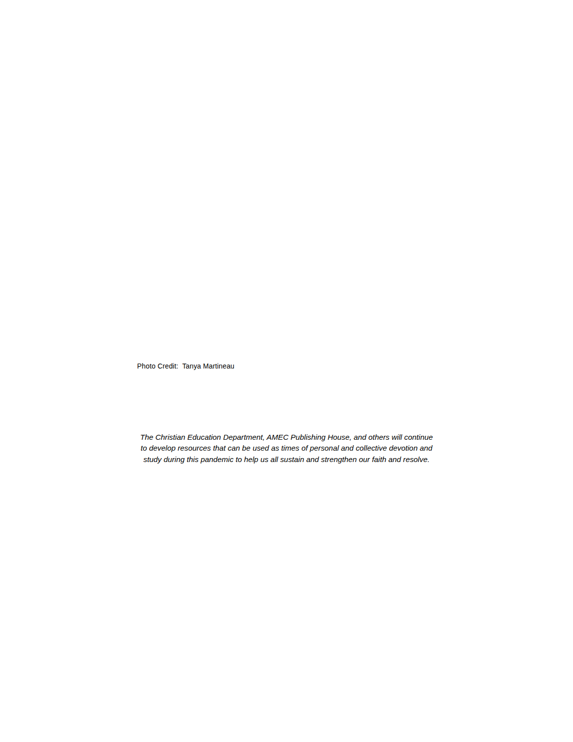Photo Credit: Tanya Martineau
The Christian Education Department, AMEC Publishing House, and others will continue to develop resources that can be used as times of personal and collective devotion and study during this pandemic to help us all sustain and strengthen our faith and resolve.